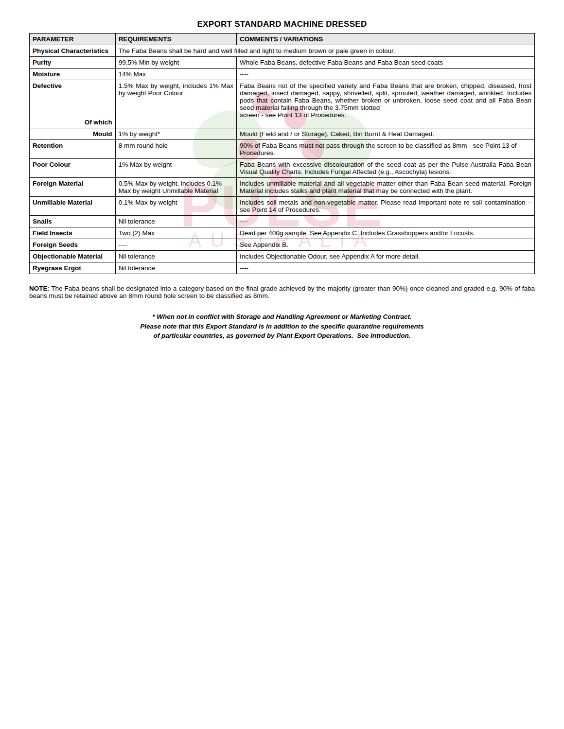PULSE
AUSTRALIA
EXPORT STANDARD MACHINE DRESSED
| PARAMETER | REQUIREMENTS | COMMENTS / VARIATIONS |
| --- | --- | --- |
| Physical Characteristics | The Faba Beans shall be hard and well filled and light to medium brown or pale green in colour. |
| Purity | 99.5% Min by weight | Whole Faba Beans, defective Faba Beans and Faba Bean seed coats |
| Moisture | 14% Max | ---- |
| Defective Of which | 1.5% Max by weight, includes 1% Max by weight Poor Colour | Faba Beans not of the specified variety and Faba Beans that are broken, chipped, diseased, frost damaged, insect damaged, sappy, shrivelled, split, sprouted, weather damaged, wrinkled. Includes pods that contain Faba Beans, whether broken or unbroken, loose seed coat and all Faba Bean seed material falling through the 3.75mm slotted screen - see Point 13 of Procedures. |
| Mould | 1% by weight* | Mould (Field and / or Storage), Caked, Bin Burnt & Heat Damaged. |
| Retention | 8 mm round hole | 90% of Faba Beans must not pass through the screen to be classified as 8mm - see Point 13 of Procedures. |
| Poor Colour | 1% Max by weight | Faba Beans with excessive discolouration of the seed coat as per the Pulse Australia Faba Bean Visual Quality Charts. Includes Fungal Affected (e.g., Ascochyta) lesions. |
| Foreign Material | 0.5% Max by weight, includes 0.1% Max by weight Unmillable Material | Includes unmillable material and all vegetable matter other than Faba Bean seed material. Foreign Material includes stalks and plant material that may be connected with the plant. |
| Unmillable Material | 0.1% Max by weight | Includes soil metals and non-vegetable matter. Please read important note re soil contamination – see Point 14 of Procedures. |
| Snails | Nil tolerance | ---- |
| Field Insects | Two (2) Max | Dead per 400g sample. See Appendix C. Includes Grasshoppers and/or Locusts. |
| Foreign Seeds | ---- | See Appendix B. |
| Objectionable Material | Nil tolerance | Includes Objectionable Odour, see Appendix A for more detail. |
| Ryegrass Ergot | Nil tolerance | ---- |
NOTE: The Faba beans shall be designated into a category based on the final grade achieved by the majority (greater than 90%) once cleaned and graded e.g. 90% of faba beans must be retained above an 8mm round hole screen to be classified as 8mm.
* When not in conflict with Storage and Handling Agreement or Marketing Contract.
Please note that this Export Standard is in addition to the specific quarantine requirements
of particular countries, as governed by Plant Export Operations. See Introduction.